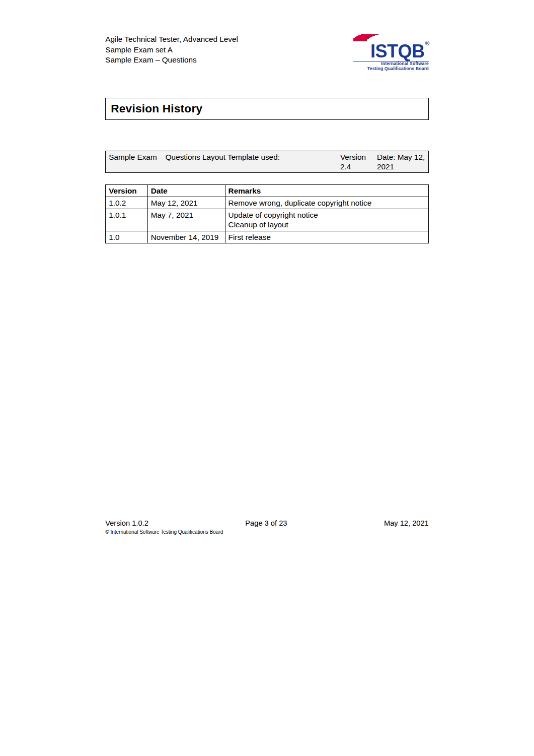Agile Technical Tester, Advanced Level Sample Exam set A Sample Exam – Questions
ISTQB® International Software
Testing Qualifications Board
Revision History
Sample Exam – Questions Layout Template used: Version 2.4 Date: May 12, 2021
| Version | Date | Remarks |
| --- | --- | --- |
| 1.0.2 | May 12, 2021 | Remove wrong, duplicate copyright notice |
| 1.0.1 | May 7, 2021 | Update of copyright notice Cleanup of layout |
| 1.0 | November 14, 2019 | First release |
Version 1.0.2
Page 3 of 23
May 12, 2021
© International Software Testing Qualifications Board